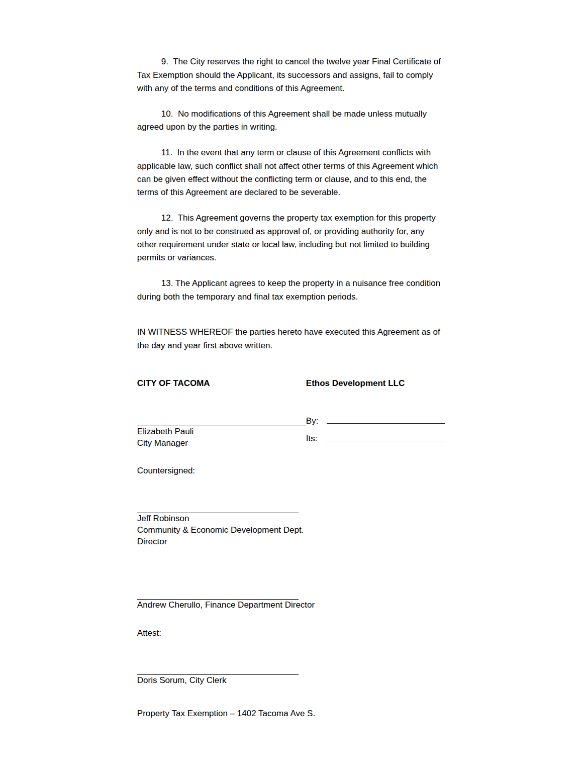9. The City reserves the right to cancel the twelve year Final Certificate of Tax Exemption should the Applicant, its successors and assigns, fail to comply with any of the terms and conditions of this Agreement.
10. No modifications of this Agreement shall be made unless mutually agreed upon by the parties in writing.
11. In the event that any term or clause of this Agreement conflicts with applicable law, such conflict shall not affect other terms of this Agreement which can be given effect without the conflicting term or clause, and to this end, the terms of this Agreement are declared to be severable.
12. This Agreement governs the property tax exemption for this property only and is not to be construed as approval of, or providing authority for, any other requirement under state or local law, including but not limited to building permits or variances.
13. The Applicant agrees to keep the property in a nuisance free condition during both the temporary and final tax exemption periods.
IN WITNESS WHEREOF the parties hereto have executed this Agreement as of the day and year first above written.
| CITY OF TACOMA | Ethos Development LLC |
| Elizabeth Pauli City Manager | By: Its: |
| Countersigned: Jeff Robinson Community & Economic Development Dept. Director | |
Andrew Cherullo, Finance Department Director
Attest:
Doris Sorum, City Clerk
Property Tax Exemption – 1402 Tacoma Ave S.